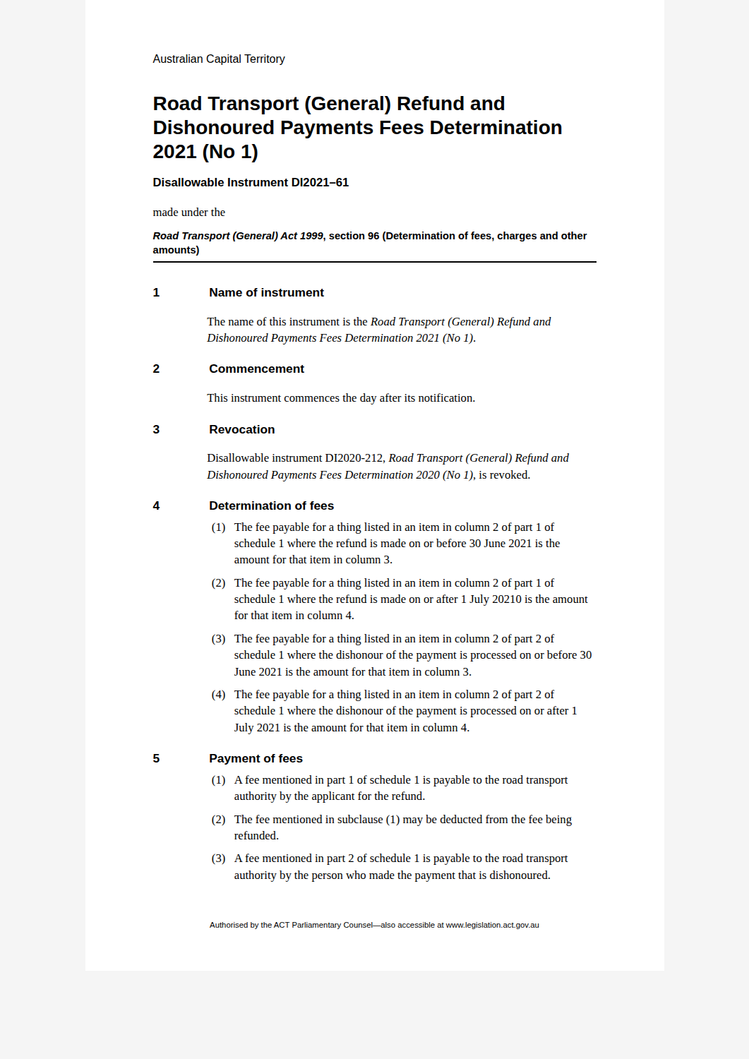Australian Capital Territory
Road Transport (General) Refund and Dishonoured Payments Fees Determination 2021 (No 1)
Disallowable Instrument DI2021–61
made under the
Road Transport (General) Act 1999, section 96 (Determination of fees, charges and other amounts)
1 Name of instrument
The name of this instrument is the Road Transport (General) Refund and Dishonoured Payments Fees Determination 2021 (No 1).
2 Commencement
This instrument commences the day after its notification.
3 Revocation
Disallowable instrument DI2020-212, Road Transport (General) Refund and Dishonoured Payments Fees Determination 2020 (No 1), is revoked.
4 Determination of fees
(1) The fee payable for a thing listed in an item in column 2 of part 1 of schedule 1 where the refund is made on or before 30 June 2021 is the amount for that item in column 3.
(2) The fee payable for a thing listed in an item in column 2 of part 1 of schedule 1 where the refund is made on or after 1 July 20210 is the amount for that item in column 4.
(3) The fee payable for a thing listed in an item in column 2 of part 2 of schedule 1 where the dishonour of the payment is processed on or before 30 June 2021 is the amount for that item in column 3.
(4) The fee payable for a thing listed in an item in column 2 of part 2 of schedule 1 where the dishonour of the payment is processed on or after 1 July 2021 is the amount for that item in column 4.
5 Payment of fees
(1) A fee mentioned in part 1 of schedule 1 is payable to the road transport authority by the applicant for the refund.
(2) The fee mentioned in subclause (1) may be deducted from the fee being refunded.
(3) A fee mentioned in part 2 of schedule 1 is payable to the road transport authority by the person who made the payment that is dishonoured.
Authorised by the ACT Parliamentary Counsel—also accessible at www.legislation.act.gov.au